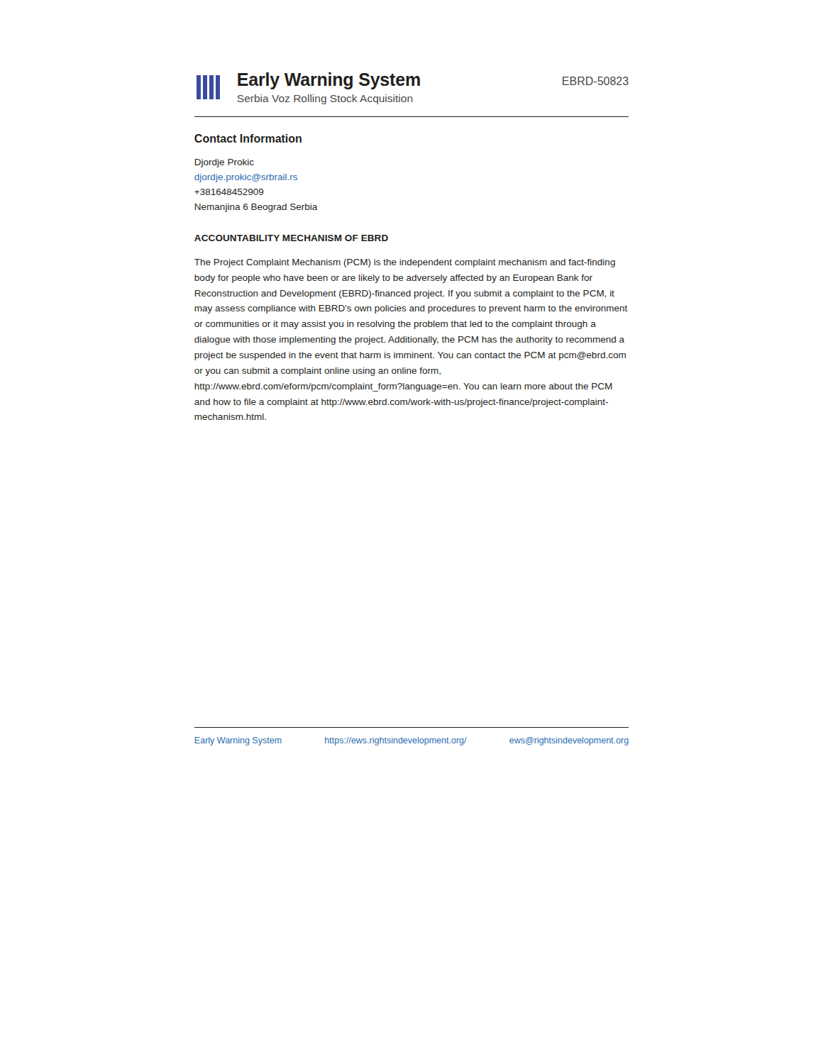Early Warning System
Serbia Voz Rolling Stock Acquisition
EBRD-50823
Contact Information
Djordje Prokic
djordje.prokic@srbrail.rs
+381648452909
Nemanjina 6 Beograd Serbia
ACCOUNTABILITY MECHANISM OF EBRD
The Project Complaint Mechanism (PCM) is the independent complaint mechanism and fact-finding body for people who have been or are likely to be adversely affected by an European Bank for Reconstruction and Development (EBRD)-financed project. If you submit a complaint to the PCM, it may assess compliance with EBRD's own policies and procedures to prevent harm to the environment or communities or it may assist you in resolving the problem that led to the complaint through a dialogue with those implementing the project. Additionally, the PCM has the authority to recommend a project be suspended in the event that harm is imminent. You can contact the PCM at pcm@ebrd.com or you can submit a complaint online using an online form, http://www.ebrd.com/eform/pcm/complaint_form?language=en. You can learn more about the PCM and how to file a complaint at http://www.ebrd.com/work-with-us/project-finance/project-complaint-mechanism.html.
Early Warning System
https://ews.rightsindevelopment.org/
ews@rightsindevelopment.org